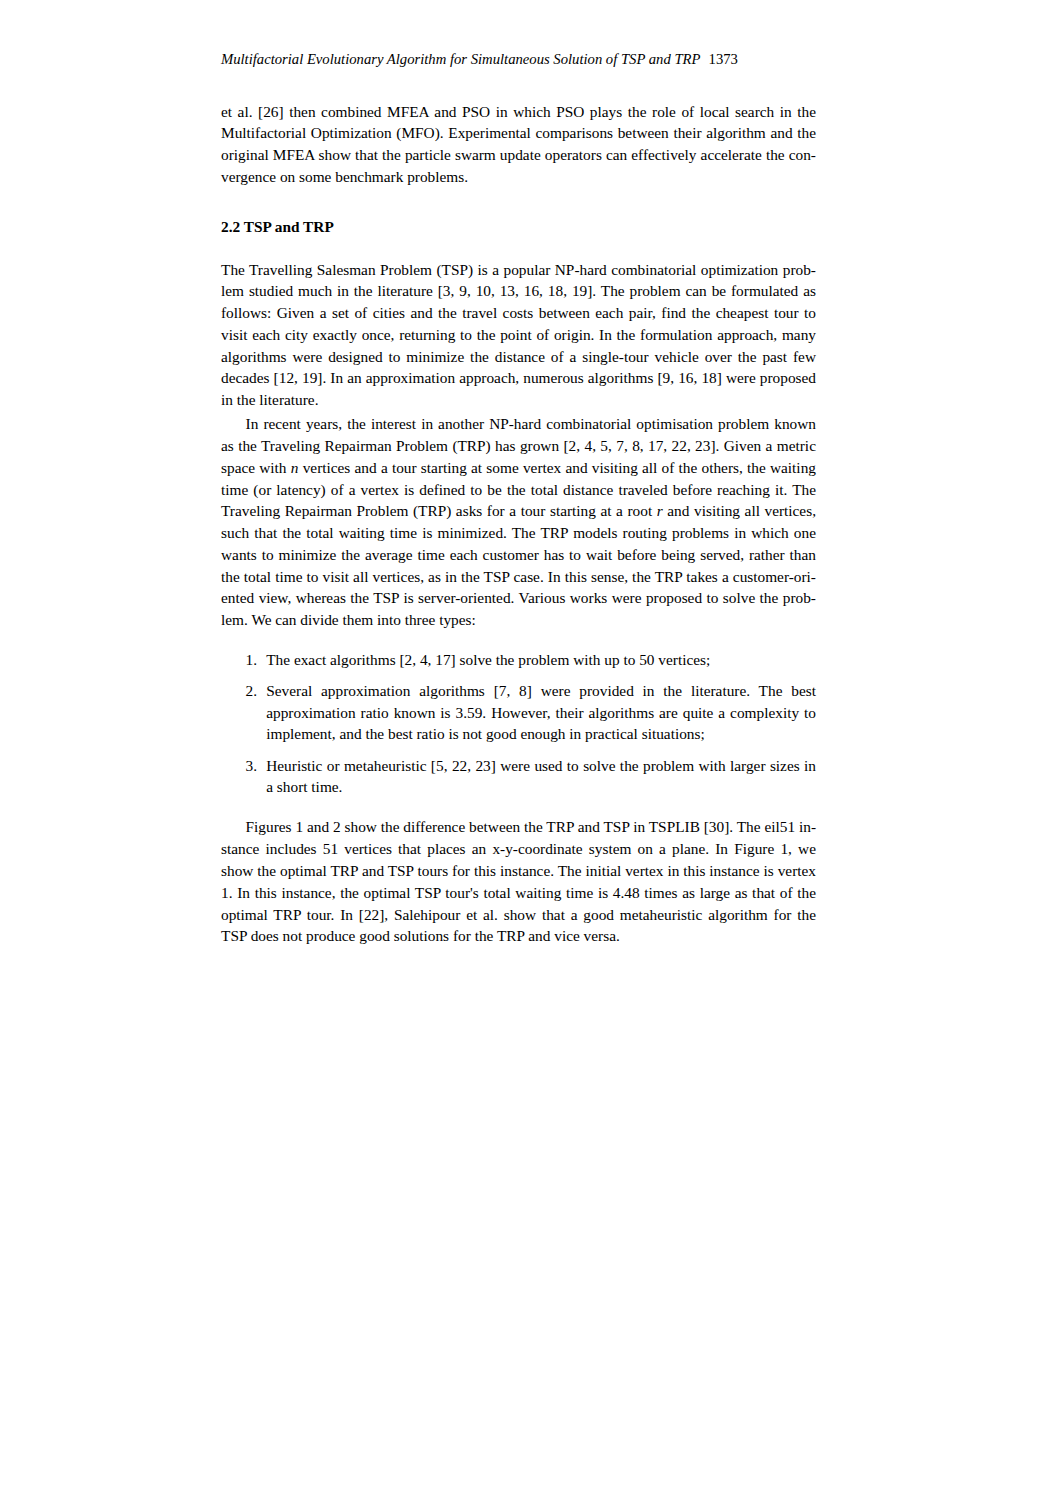Multifactorial Evolutionary Algorithm for Simultaneous Solution of TSP and TRP1373
et al. [26] then combined MFEA and PSO in which PSO plays the role of local search in the Multifactorial Optimization (MFO). Experimental comparisons between their algorithm and the original MFEA show that the particle swarm update operators can effectively accelerate the convergence on some benchmark problems.
2.2 TSP and TRP
The Travelling Salesman Problem (TSP) is a popular NP-hard combinatorial optimization problem studied much in the literature [3, 9, 10, 13, 16, 18, 19]. The problem can be formulated as follows: Given a set of cities and the travel costs between each pair, find the cheapest tour to visit each city exactly once, returning to the point of origin. In the formulation approach, many algorithms were designed to minimize the distance of a single-tour vehicle over the past few decades [12, 19]. In an approximation approach, numerous algorithms [9, 16, 18] were proposed in the literature.
In recent years, the interest in another NP-hard combinatorial optimisation problem known as the Traveling Repairman Problem (TRP) has grown [2, 4, 5, 7, 8, 17, 22, 23]. Given a metric space with n vertices and a tour starting at some vertex and visiting all of the others, the waiting time (or latency) of a vertex is defined to be the total distance traveled before reaching it. The Traveling Repairman Problem (TRP) asks for a tour starting at a root r and visiting all vertices, such that the total waiting time is minimized. The TRP models routing problems in which one wants to minimize the average time each customer has to wait before being served, rather than the total time to visit all vertices, as in the TSP case. In this sense, the TRP takes a customer-oriented view, whereas the TSP is server-oriented. Various works were proposed to solve the problem. We can divide them into three types:
The exact algorithms [2, 4, 17] solve the problem with up to 50 vertices;
Several approximation algorithms [7, 8] were provided in the literature. The best approximation ratio known is 3.59. However, their algorithms are quite a complexity to implement, and the best ratio is not good enough in practical situations;
Heuristic or metaheuristic [5, 22, 23] were used to solve the problem with larger sizes in a short time.
Figures 1 and 2 show the difference between the TRP and TSP in TSPLIB [30]. The eil51 instance includes 51 vertices that places an x-y-coordinate system on a plane. In Figure 1, we show the optimal TRP and TSP tours for this instance. The initial vertex in this instance is vertex 1. In this instance, the optimal TSP tour's total waiting time is 4.48 times as large as that of the optimal TRP tour. In [22], Salehipour et al. show that a good metaheuristic algorithm for the TSP does not produce good solutions for the TRP and vice versa.